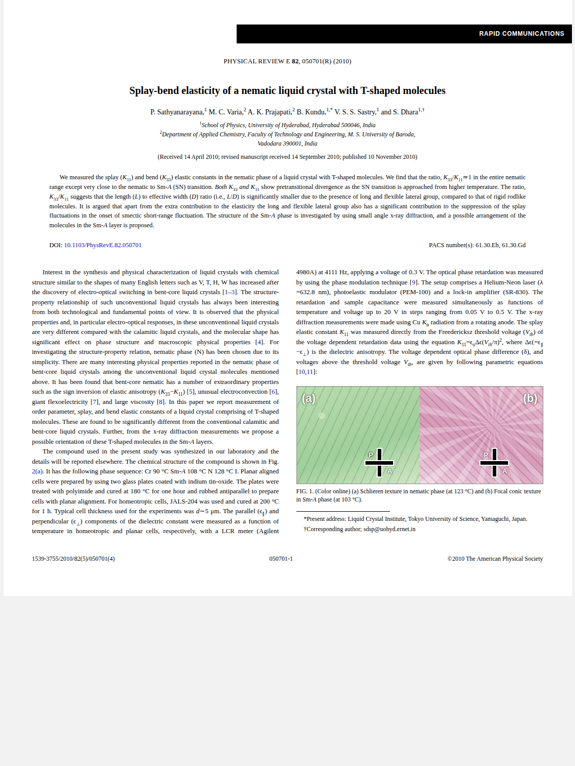RAPID COMMUNICATIONS
PHYSICAL REVIEW E 82, 050701(R) (2010)
Splay-bend elasticity of a nematic liquid crystal with T-shaped molecules
P. Sathyanarayana,1 M. C. Varia,2 A. K. Prajapati,2 B. Kundu,1,* V. S. S. Sastry,1 and S. Dhara1,†
1School of Physics, University of Hyderabad, Hyderabad 500046, India
2Department of Applied Chemistry, Faculty of Technology and Engineering, M. S. University of Baroda,
Vadodara 390001, India
(Received 14 April 2010; revised manuscript received 14 September 2010; published 10 November 2010)
We measured the splay (K11) and bend (K33) elastic constants in the nematic phase of a liquid crystal with T-shaped molecules. We find that the ratio, K33/K11≃1 in the entire nematic range except very close to the nematic to Sm-A (SN) transition. Both K33 and K11 show pretransitional divergence as the SN transition is approached from higher temperature. The ratio, K33/K11 suggests that the length (L) to effective width (D) ratio (i.e., L/D) is significantly smaller due to the presence of long and flexible lateral group, compared to that of rigid rodlike molecules. It is argued that apart from the extra contribution to the elasticity the long and flexible lateral group also has a significant contribution to the suppression of the splay fluctuations in the onset of smectic short-range fluctuation. The structure of the Sm-A phase is investigated by using small angle x-ray diffraction, and a possible arrangement of the molecules in the Sm-A layer is proposed.
DOI: 10.1103/PhysRevE.82.050701
PACS number(s): 61.30.Eb, 61.30.Gd
Interest in the synthesis and physical characterization of liquid crystals with chemical structure similar to the shapes of many English letters such as V, T, H, W has increased after the discovery of electro-optical switching in bent-core liquid crystals [1–3]. The structure-property relationship of such unconventional liquid crystals has always been interesting from both technological and fundamental points of view. It is observed that the physical properties and, in particular electro-optical responses, in these unconventional liquid crystals are very different compared with the calamitic liquid crystals, and the molecular shape has significant effect on phase structure and macroscopic physical properties [4]. For investigating the structure-property relation, nematic phase (N) has been chosen due to its simplicity. There are many interesting physical properties reported in the nematic phase of bent-core liquid crystals among the unconventional liquid crystal molecules mentioned above. It has been found that bent-core nematic has a number of extraordinary properties such as the sign inversion of elastic anisotropy (K33−K11) [5], unusual electroconvection [6], giant flexoelectricity [7], and large viscosity [8]. In this paper we report measurement of order parameter, splay, and bend elastic constants of a liquid crystal comprising of T-shaped molecules. These are found to be significantly different from the conventional calamitic and bent-core liquid crystals. Further, from the x-ray diffraction measurements we propose a possible orientation of these T-shaped molecules in the Sm-A layers.
The compound used in the present study was synthesized in our laboratory and the details will be reported elsewhere. The chemical structure of the compound is shown in Fig. 2(a). It has the following phase sequence: Cr 90 °C Sm-A 108 °C N 128 °C I. Planar aligned cells were prepared by using two glass plates coated with indium tin-oxide. The plates were treated with polyimide and cured at 180 °C for one hour and rubbed antiparallel to prepare cells with planar alignment. For homeotropic cells, JALS-204 was used and cured at 200 °C for 1 h. Typical cell thickness used for the experiments was d∼5 μm. The parallel (ϵ∥) and perpendicular (ϵ⊥) components of the dielectric constant were measured as a function of temperature in homeotropic and planar cells, respectively, with a LCR meter (Agilent 4980A) at 4111 Hz, applying a voltage of 0.3 V. The optical phase retardation was measured by using the phase modulation technique [9]. The setup comprises a Helium-Neon laser (λ =632.8 nm), photoelastic modulator (PEM-100) and a lock-in amplifier (SR-830). The retardation and sample capacitance were measured simultaneously as functions of temperature and voltage up to 20 V in steps ranging from 0.05 V to 0.5 V. The x-ray diffraction measurements were made using Cu Kα radiation from a rotating anode. The splay elastic constant K11 was measured directly from the Freedericksz threshold voltage (Vth) of the voltage dependent retardation data using the equation K11=ϵoΔϵ(Vth/π)2, where Δϵ(=ϵ∥ −ϵ⊥) is the dielectric anisotropy. The voltage dependent optical phase difference (δ), and voltages above the threshold voltage Vth, are given by following parametric equations [10,11]:
(a)
(b)
P
A
P
A
FIG. 1. (Color online) (a) Schlieren texture in nematic phase (at 123 °C) and (b) Focal conic texture in Sm-A phase (at 103 °C).
*Present address: Liquid Crystal Institute, Tokyo University of Science, Yamaguchi, Japan.
†Corresponding author; sdsp@uohyd.ernet.in
1539-3755/2010/82(5)/050701(4)
050701-1
©2010 The American Physical Society